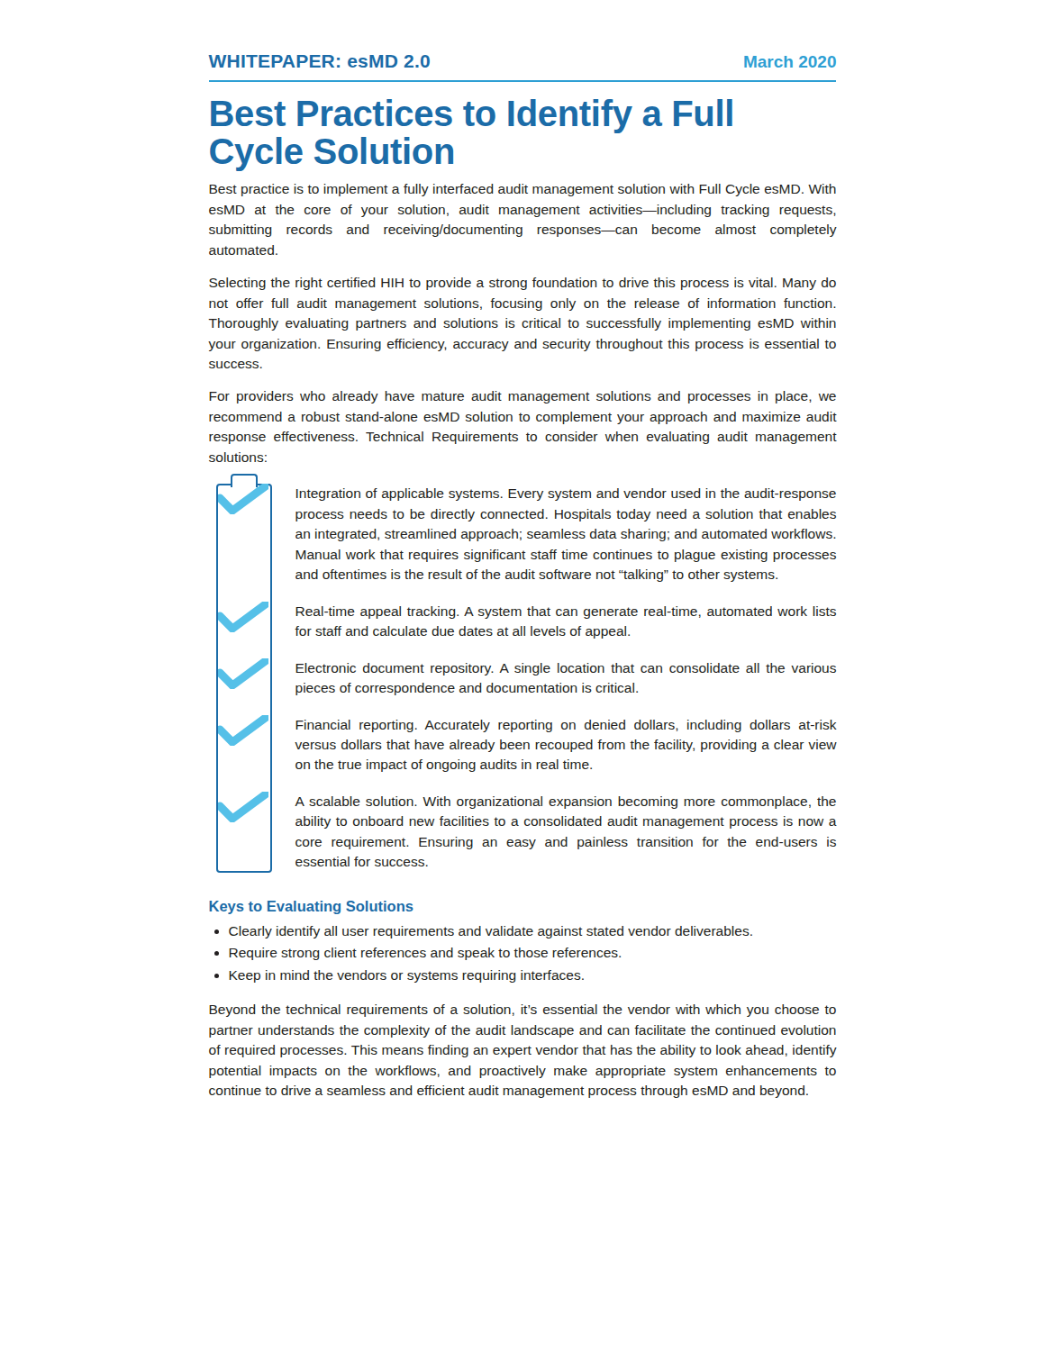WHITEPAPER: esMD 2.0
March 2020
Best Practices to Identify a Full Cycle Solution
Best practice is to implement a fully interfaced audit management solution with Full Cycle esMD. With esMD at the core of your solution, audit management activities—including tracking requests, submitting records and receiving/documenting responses—can become almost completely automated.
Selecting the right certified HIH to provide a strong foundation to drive this process is vital. Many do not offer full audit management solutions, focusing only on the release of information function. Thoroughly evaluating partners and solutions is critical to successfully implementing esMD within your organization. Ensuring efficiency, accuracy and security throughout this process is essential to success.
For providers who already have mature audit management solutions and processes in place, we recommend a robust stand-alone esMD solution to complement your approach and maximize audit response effectiveness. Technical Requirements to consider when evaluating audit management solutions:
Integration of applicable systems. Every system and vendor used in the audit-response process needs to be directly connected. Hospitals today need a solution that enables an integrated, streamlined approach; seamless data sharing; and automated workflows. Manual work that requires significant staff time continues to plague existing processes and oftentimes is the result of the audit software not “talking” to other systems.
Real-time appeal tracking. A system that can generate real-time, automated work lists for staff and calculate due dates at all levels of appeal.
Electronic document repository. A single location that can consolidate all the various pieces of correspondence and documentation is critical.
Financial reporting. Accurately reporting on denied dollars, including dollars at-risk versus dollars that have already been recouped from the facility, providing a clear view on the true impact of ongoing audits in real time.
A scalable solution. With organizational expansion becoming more commonplace, the ability to onboard new facilities to a consolidated audit management process is now a core requirement. Ensuring an easy and painless transition for the end-users is essential for success.
Keys to Evaluating Solutions
Clearly identify all user requirements and validate against stated vendor deliverables.
Require strong client references and speak to those references.
Keep in mind the vendors or systems requiring interfaces.
Beyond the technical requirements of a solution, it’s essential the vendor with which you choose to partner understands the complexity of the audit landscape and can facilitate the continued evolution of required processes. This means finding an expert vendor that has the ability to look ahead, identify potential impacts on the workflows, and proactively make appropriate system enhancements to continue to drive a seamless and efficient audit management process through esMD and beyond.